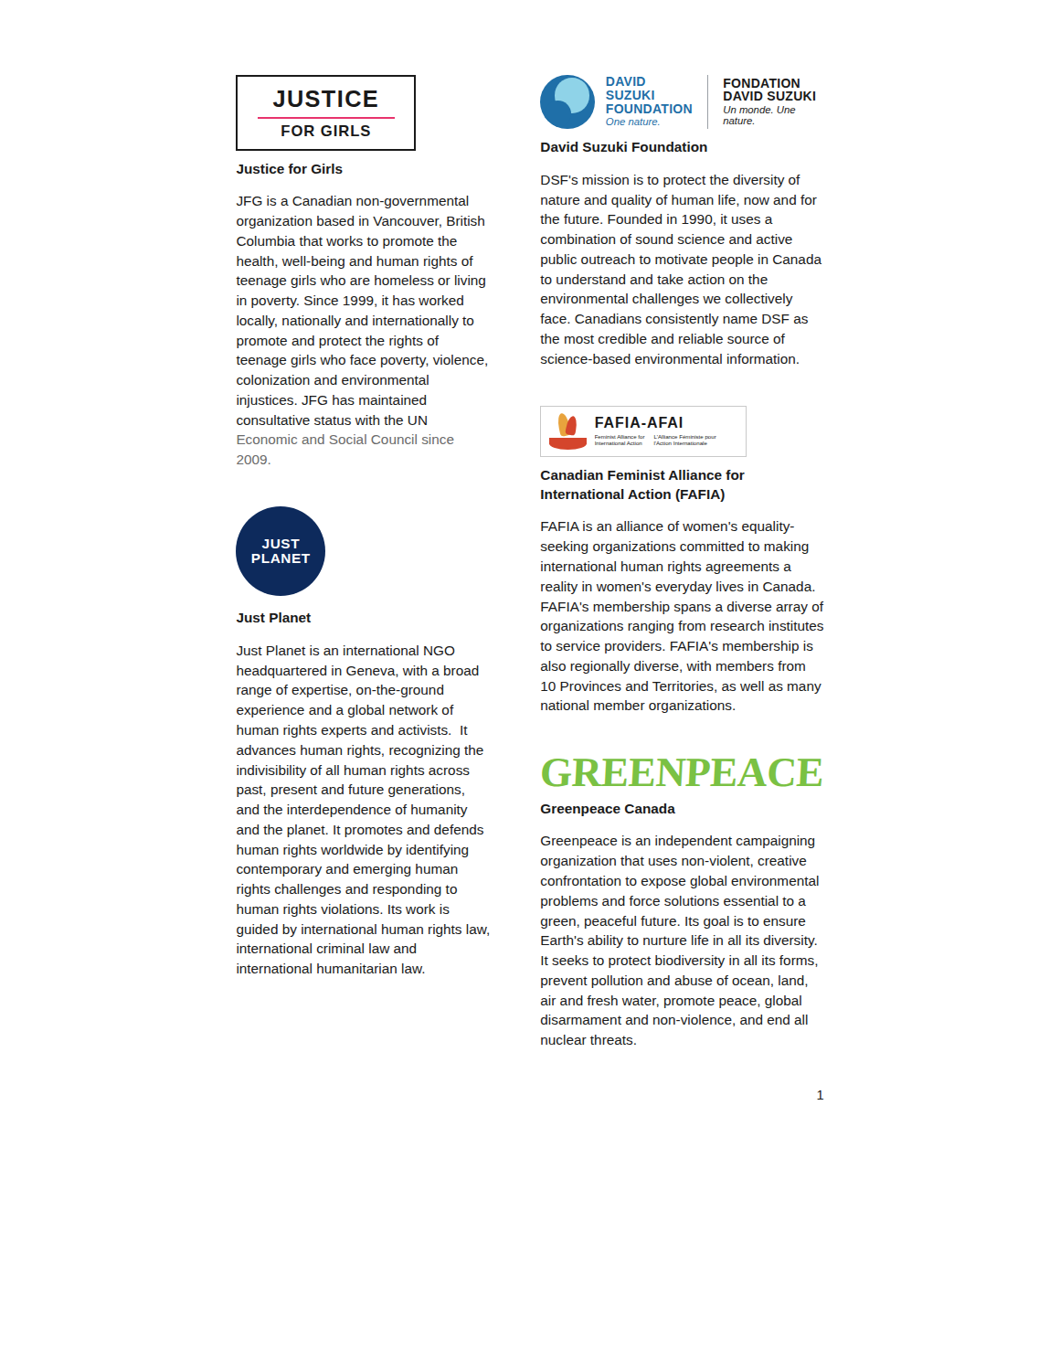JUSTICE
FOR GIRLS
Justice for Girls
JFG is a Canadian non-governmental organization based in Vancouver, British Columbia that works to promote the health, well-being and human rights of teenage girls who are homeless or living in poverty. Since 1999, it has worked locally, nationally and internationally to promote and protect the rights of teenage girls who face poverty, violence, colonization and environmental injustices. JFG has maintained consultative status with the UN Economic and Social Council since 2009.
JUST PLANET
Just Planet
Just Planet is an international NGO headquartered in Geneva, with a broad range of expertise, on-the-ground experience and a global network of human rights experts and activists. It advances human rights, recognizing the indivisibility of all human rights across past, present and future generations, and the interdependence of humanity and the planet. It promotes and defends human rights worldwide by identifying contemporary and emerging human rights challenges and responding to human rights violations. Its work is guided by international human rights law, international criminal law and international humanitarian law.
DAVID SUZUKI
FOUNDATION
One nature.
FONDATION
DAVID SUZUKI
Un monde. Une nature.
David Suzuki Foundation
DSF's mission is to protect the diversity of nature and quality of human life, now and for the future. Founded in 1990, it uses a combination of sound science and active public outreach to motivate people in Canada to understand and take action on the environmental challenges we collectively face. Canadians consistently name DSF as the most credible and reliable source of science-based environmental information.
FAFIA-AFAI
Feminist Alliance for
International Action L'Alliance Féministe pour
l'Action Internationale
Canadian Feminist Alliance for International Action (FAFIA)
FAFIA is an alliance of women's equality-seeking organizations committed to making international human rights agreements a reality in women's everyday lives in Canada. FAFIA's membership spans a diverse array of organizations ranging from research institutes to service providers. FAFIA's membership is also regionally diverse, with members from 10 Provinces and Territories, as well as many national member organizations.
GREENPEACE
Greenpeace Canada
Greenpeace is an independent campaigning organization that uses non-violent, creative confrontation to expose global environmental problems and force solutions essential to a green, peaceful future. Its goal is to ensure Earth's ability to nurture life in all its diversity. It seeks to protect biodiversity in all its forms, prevent pollution and abuse of ocean, land, air and fresh water, promote peace, global disarmament and non-violence, and end all nuclear threats.
1